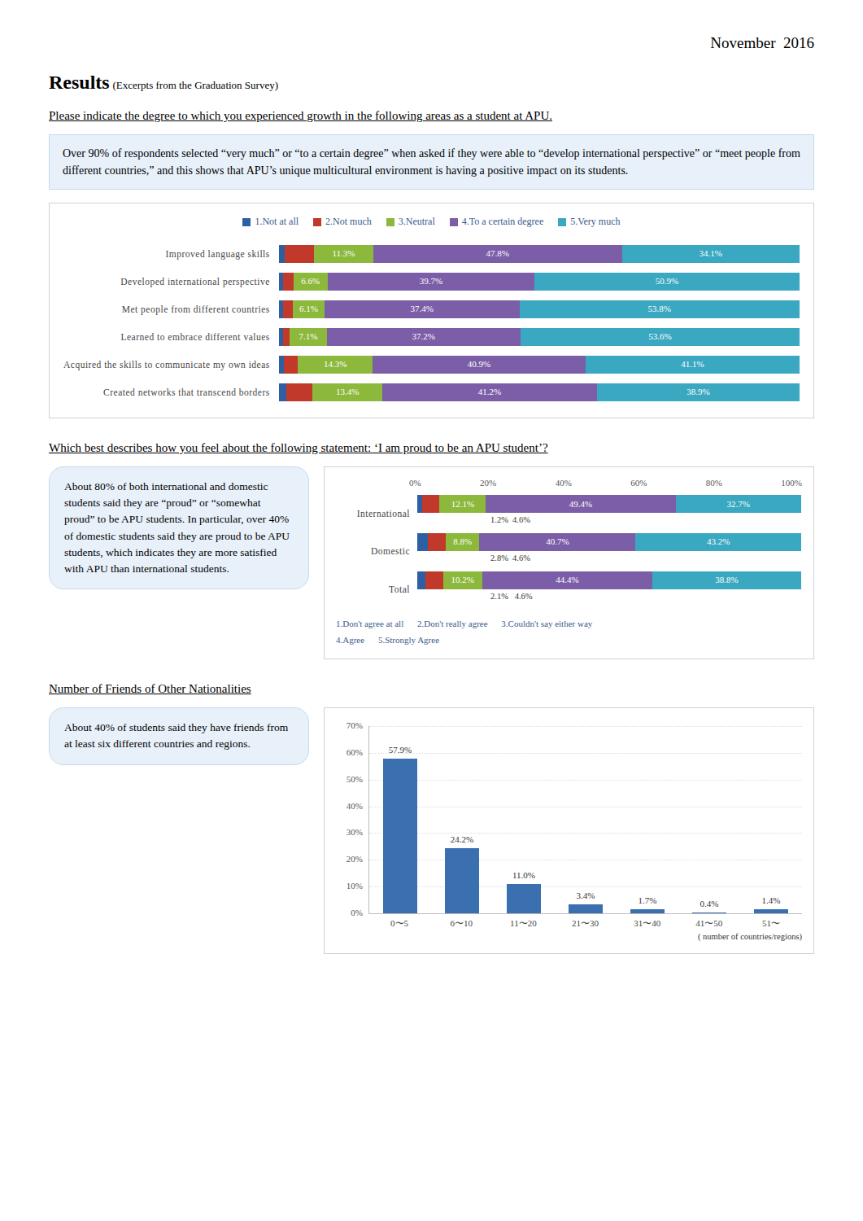November 2016
Results
(Excerpts from the Graduation Survey)
Please indicate the degree to which you experienced growth in the following areas as a student at APU.
Over 90% of respondents selected “very much” or “to a certain degree” when asked if they were able to “develop international perspective” or “meet people from different countries,” and this shows that APU’s unique multicultural environment is having a positive impact on its students.
1.Not at all 2.Not much 3.Neutral 4.To a certain degree 5.Very much
| Improved language skills | 11.3% 47.8% 34.1% |
| Developed international perspective | 6.6% 39.7% 50.9% |
| Met people from different countries | 6.1% 37.4% 53.8% |
| Learned to embrace different values | 7.1% 37.2% 53.6% |
| Acquired the skills to communicate my own ideas | 14.3% 40.9% 41.1% |
| Created networks that transcend borders | 13.4% 41.2% 38.9% |
Which best describes how you feel about the following statement: ‘I am proud to be an APU student’?
About 80% of both international and domestic students said they are “proud” or “somewhat proud” to be APU students. In particular, over 40% of domestic students said they are proud to be APU students, which indicates they are more satisfied with APU than international students.
0% 20% 40% 60% 80% 100%
| International | 12.1% 49.4% 32.7% 1.2% 4.6% |
| Domestic | 8.8% 40.7% 43.2% 2.8% 4.6% |
| Total | 10.2% 44.4% 38.8% 2.1% 4.6% |
1.Don't agree at all 2.Don't really agree 3.Couldn't say either way
4.Agree 5.Strongly Agree
Number of Friends of Other Nationalities
About 40% of students said they have friends from at least six different countries and regions.
70%
60%
50%
40%
30%
20%
10%
0%
57.9%
24.2%
11.0%
3.4%
1.7%
0.4%
1.4%
0〜5
6〜10
11〜20
21〜30
31〜40
41〜50
51〜
( number of countries/regions)